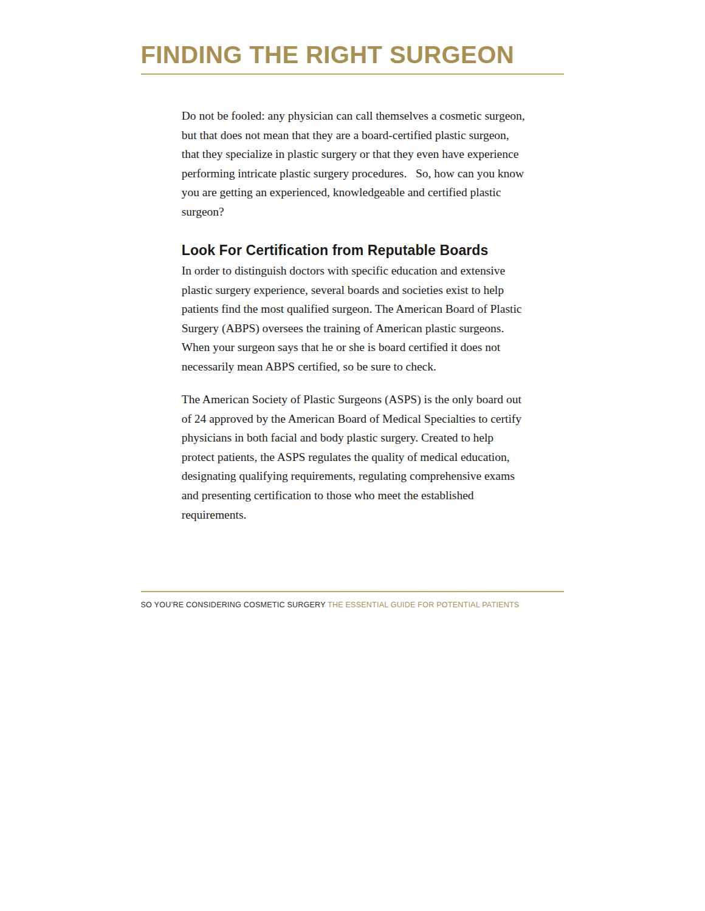Finding the Right Surgeon
Do not be fooled: any physician can call themselves a cosmetic surgeon, but that does not mean that they are a board-certified plastic surgeon, that they specialize in plastic surgery or that they even have experience performing intricate plastic surgery procedures. So, how can you know you are getting an experienced, knowledgeable and certified plastic surgeon?
Look For Certification from Reputable Boards
In order to distinguish doctors with specific education and extensive plastic surgery experience, several boards and societies exist to help patients find the most qualified surgeon. The American Board of Plastic Surgery (ABPS) oversees the training of American plastic surgeons. When your surgeon says that he or she is board certified it does not necessarily mean ABPS certified, so be sure to check.
The American Society of Plastic Surgeons (ASPS) is the only board out of 24 approved by the American Board of Medical Specialties to certify physicians in both facial and body plastic surgery. Created to help protect patients, the ASPS regulates the quality of medical education, designating qualifying requirements, regulating comprehensive exams and presenting certification to those who meet the established requirements.
So You’re Considering Cosmetic Surgery The Essential Guide for Potential Patients